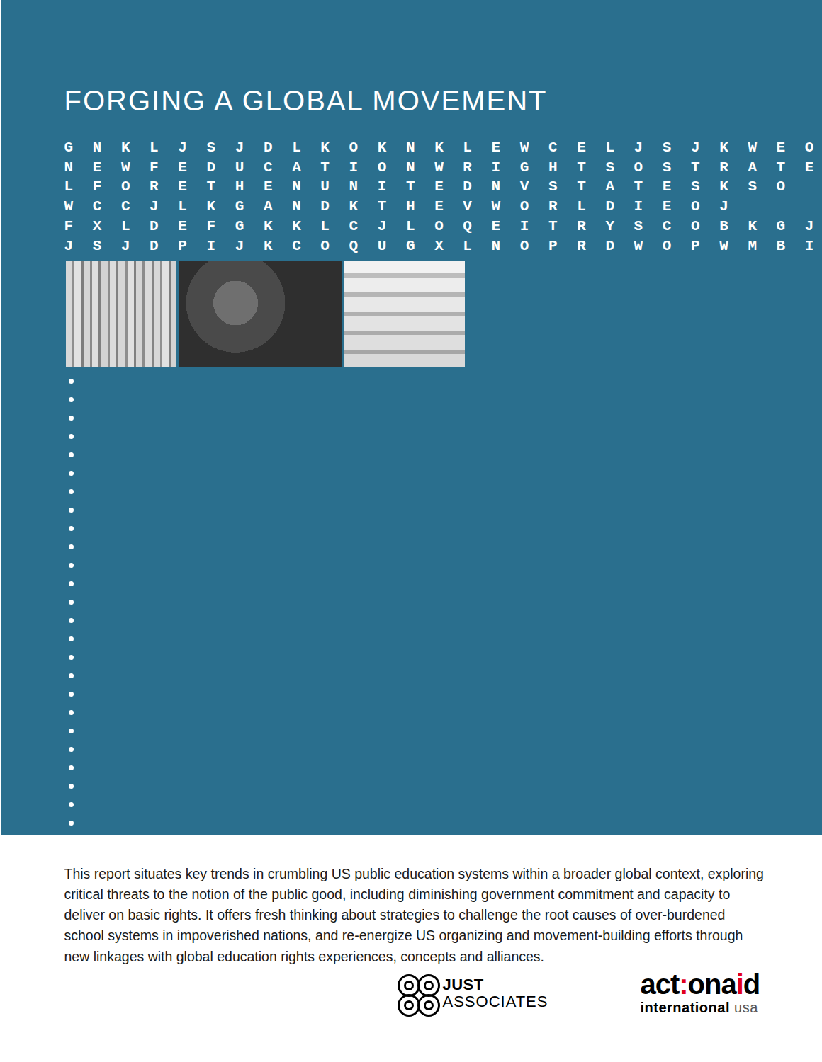Forging a Global Movement
G N K L J S J D L K O K N K L E W C E L J S J K W E O N E W F E D U C A T I O N W R I G H T S O S T R A T E G I E S L F O R E T H E N U N I T E D N V S T A T E S K S O W C C J L K G A N D K T H E V W O R L D I E O J F X L D E F G K K L C J L O Q E I T R Y S C O B K G J O J S J D P I J K C O Q U G X L N O P R D W O P W M B I O
This report situates key trends in crumbling US public education systems within a broader global context, exploring critical threats to the notion of the public good, including diminishing government commitment and capacity to deliver on basic rights. It offers fresh thinking about strategies to challenge the root causes of over-burdened school systems in impoverished nations, and re-energize US organizing and movement-building efforts through new linkages with global education rights experiences, concepts and alliances.
JUST
ASSOCIATES
act: onaid
international usa